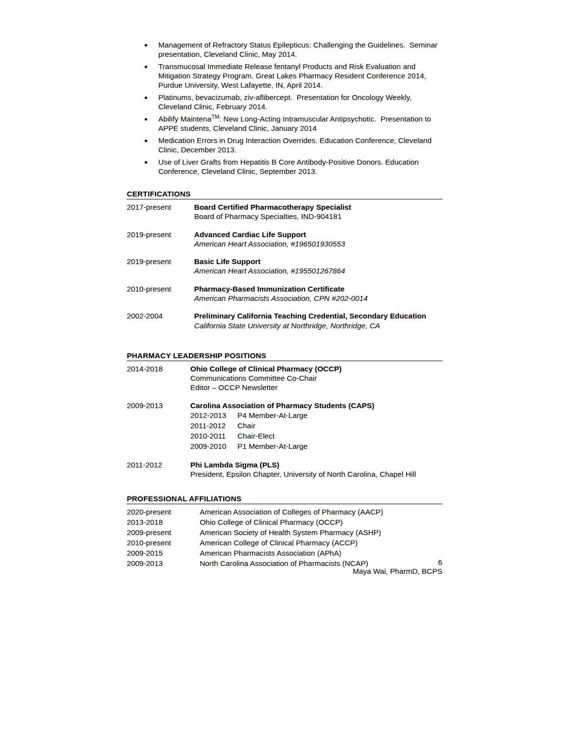Management of Refractory Status Epilepticus: Challenging the Guidelines. Seminar presentation, Cleveland Clinic, May 2014.
Transmucosal Immediate Release fentanyl Products and Risk Evaluation and Mitigation Strategy Program. Great Lakes Pharmacy Resident Conference 2014, Purdue University, West Lafayette, IN, April 2014.
Platinums, bevacizumab, ziv-aflibercept. Presentation for Oncology Weekly, Cleveland Clinic, February 2014.
Abilify MaintenaTM: New Long-Acting Intramuscular Antipsychotic. Presentation to APPE students, Cleveland Clinic, January 2014
Medication Errors in Drug Interaction Overrides. Education Conference, Cleveland Clinic, December 2013.
Use of Liver Grafts from Hepatitis B Core Antibody-Positive Donors. Education Conference, Cleveland Clinic, September 2013.
Certifications
| 2017-present | Board Certified Pharmacotherapy Specialist Board of Pharmacy Specialties, IND-904181 |
| 2019-present | Advanced Cardiac Life Support American Heart Association, #196501930553 |
| 2019-present | Basic Life Support American Heart Association, #195501267864 |
| 2010-present | Pharmacy-Based Immunization Certificate American Pharmacists Association, CPN #202-0014 |
| 2002-2004 | Preliminary California Teaching Credential, Secondary Education California State University at Northridge, Northridge, CA |
Pharmacy Leadership Positions
| 2014-2018 | Ohio College of Clinical Pharmacy (OCCP) Communications Committee Co-Chair Editor – OCCP Newsletter |
| 2009-2013 | Carolina Association of Pharmacy Students (CAPS) / 2012-2013 / P4 Member-At-Large / / 2011-2012 / Chair / / 2010-2011 / Chair-Elect / / 2009-2010 / P1 Member-At-Large / |
| 2011-2012 | Phi Lambda Sigma (PLS) President, Epsilon Chapter, University of North Carolina, Chapel Hill |
Professional Affiliations
| 2020-present | American Association of Colleges of Pharmacy (AACP) |
| 2013-2018 | Ohio College of Clinical Pharmacy (OCCP) |
| 2009-present | American Society of Health System Pharmacy (ASHP) |
| 2010-present | American College of Clinical Pharmacy (ACCP) |
| 2009-2015 | American Pharmacists Association (APhA) |
| 2009-2013 | North Carolina Association of Pharmacists (NCAP) |
6
Maya Wai, PharmD, BCPS